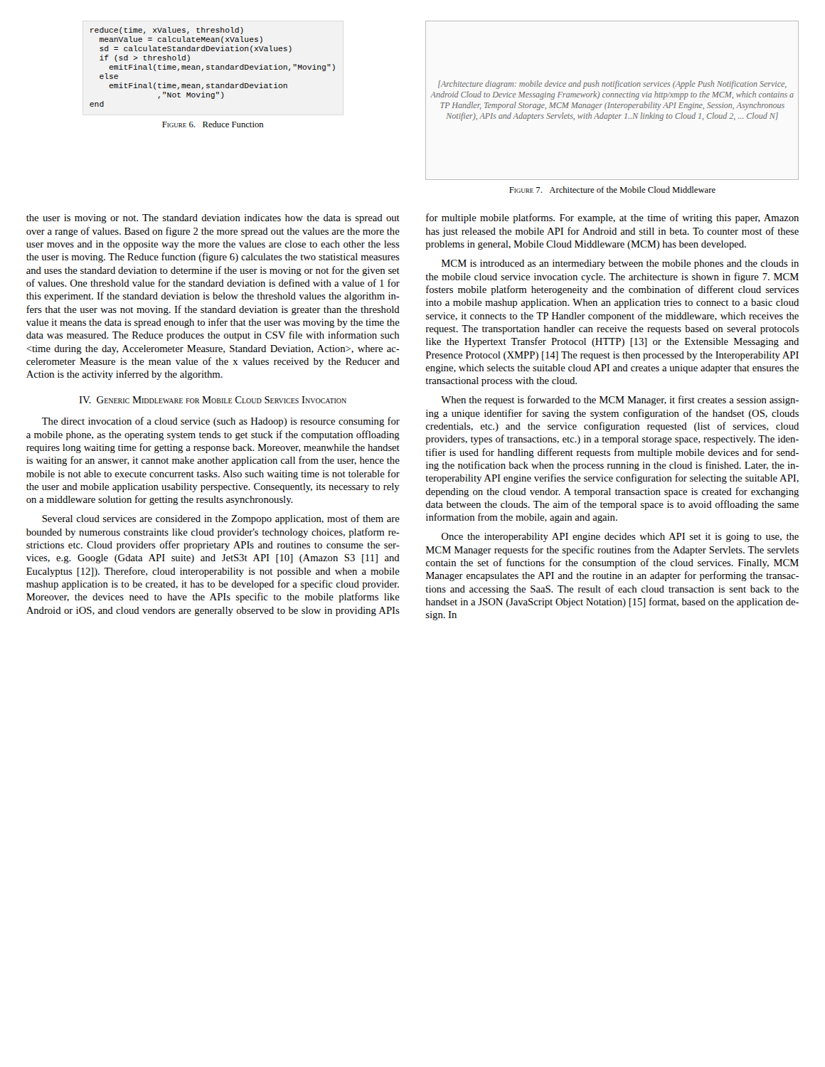reduce(time, xValues, threshold)
  meanValue = calculateMean(xValues)
  sd = calculateStandardDeviation(xValues)
  if (sd > threshold)
    emitFinal(time,mean,standardDeviation,"Moving")
  else
    emitFinal(time,mean,standardDeviation
              ,"Not Moving")
end
Figure 6. Reduce Function
[Architecture diagram: mobile device and push notification services (Apple Push Notification Service, Android Cloud to Device Messaging Framework) connecting via http/xmpp to the MCM, which contains a TP Handler, Temporal Storage, MCM Manager (Interoperability API Engine, Session, Asynchronous Notifier), APIs and Adapters Servlets, with Adapter 1..N linking to Cloud 1, Cloud 2, ... Cloud N]
Figure 7. Architecture of the Mobile Cloud Middleware
the user is moving or not. The standard deviation indicates how the data is spread out over a range of values. Based on figure 2 the more spread out the values are the more the user moves and in the opposite way the more the values are close to each other the less the user is moving. The Reduce function (figure 6) calculates the two statistical measures and uses the standard deviation to determine if the user is moving or not for the given set of values. One threshold value for the standard deviation is defined with a value of 1 for this experiment. If the standard deviation is below the threshold values the algorithm infers that the user was not moving. If the standard deviation is greater than the threshold value it means the data is spread enough to infer that the user was moving by the time the data was measured. The Reduce produces the output in CSV file with information such <time during the day, Accelerometer Measure, Standard Deviation, Action>, where accelerometer Measure is the mean value of the x values received by the Reducer and Action is the activity inferred by the algorithm.
IV. Generic Middleware for Mobile Cloud Services Invocation
The direct invocation of a cloud service (such as Hadoop) is resource consuming for a mobile phone, as the operating system tends to get stuck if the computation offloading requires long waiting time for getting a response back. Moreover, meanwhile the handset is waiting for an answer, it cannot make another application call from the user, hence the mobile is not able to execute concurrent tasks. Also such waiting time is not tolerable for the user and mobile application usability perspective. Consequently, its necessary to rely on a middleware solution for getting the results asynchronously.
Several cloud services are considered in the Zompopo application, most of them are bounded by numerous constraints like cloud provider's technology choices, platform restrictions etc. Cloud providers offer proprietary APIs and routines to consume the services, e.g. Google (Gdata API suite) and JetS3t API [10] (Amazon S3 [11] and Eucalyptus [12]). Therefore, cloud interoperability is not possible and when a mobile mashup application is to be created, it has to be developed for a specific cloud provider. Moreover, the devices need to have the APIs specific to the mobile platforms like Android or iOS, and cloud vendors are generally observed to be slow in providing APIs for multiple mobile platforms. For example, at the time of writing this paper, Amazon has just released the mobile API for Android and still in beta. To counter most of these problems in general, Mobile Cloud Middleware (MCM) has been developed.
MCM is introduced as an intermediary between the mobile phones and the clouds in the mobile cloud service invocation cycle. The architecture is shown in figure 7. MCM fosters mobile platform heterogeneity and the combination of different cloud services into a mobile mashup application. When an application tries to connect to a basic cloud service, it connects to the TP Handler component of the middleware, which receives the request. The transportation handler can receive the requests based on several protocols like the Hypertext Transfer Protocol (HTTP) [13] or the Extensible Messaging and Presence Protocol (XMPP) [14] The request is then processed by the Interoperability API engine, which selects the suitable cloud API and creates a unique adapter that ensures the transactional process with the cloud.
When the request is forwarded to the MCM Manager, it first creates a session assigning a unique identifier for saving the system configuration of the handset (OS, clouds credentials, etc.) and the service configuration requested (list of services, cloud providers, types of transactions, etc.) in a temporal storage space, respectively. The identifier is used for handling different requests from multiple mobile devices and for sending the notification back when the process running in the cloud is finished. Later, the interoperability API engine verifies the service configuration for selecting the suitable API, depending on the cloud vendor. A temporal transaction space is created for exchanging data between the clouds. The aim of the temporal space is to avoid offloading the same information from the mobile, again and again.
Once the interoperability API engine decides which API set it is going to use, the MCM Manager requests for the specific routines from the Adapter Servlets. The servlets contain the set of functions for the consumption of the cloud services. Finally, MCM Manager encapsulates the API and the routine in an adapter for performing the transactions and accessing the SaaS. The result of each cloud transaction is sent back to the handset in a JSON (JavaScript Object Notation) [15] format, based on the application design. In